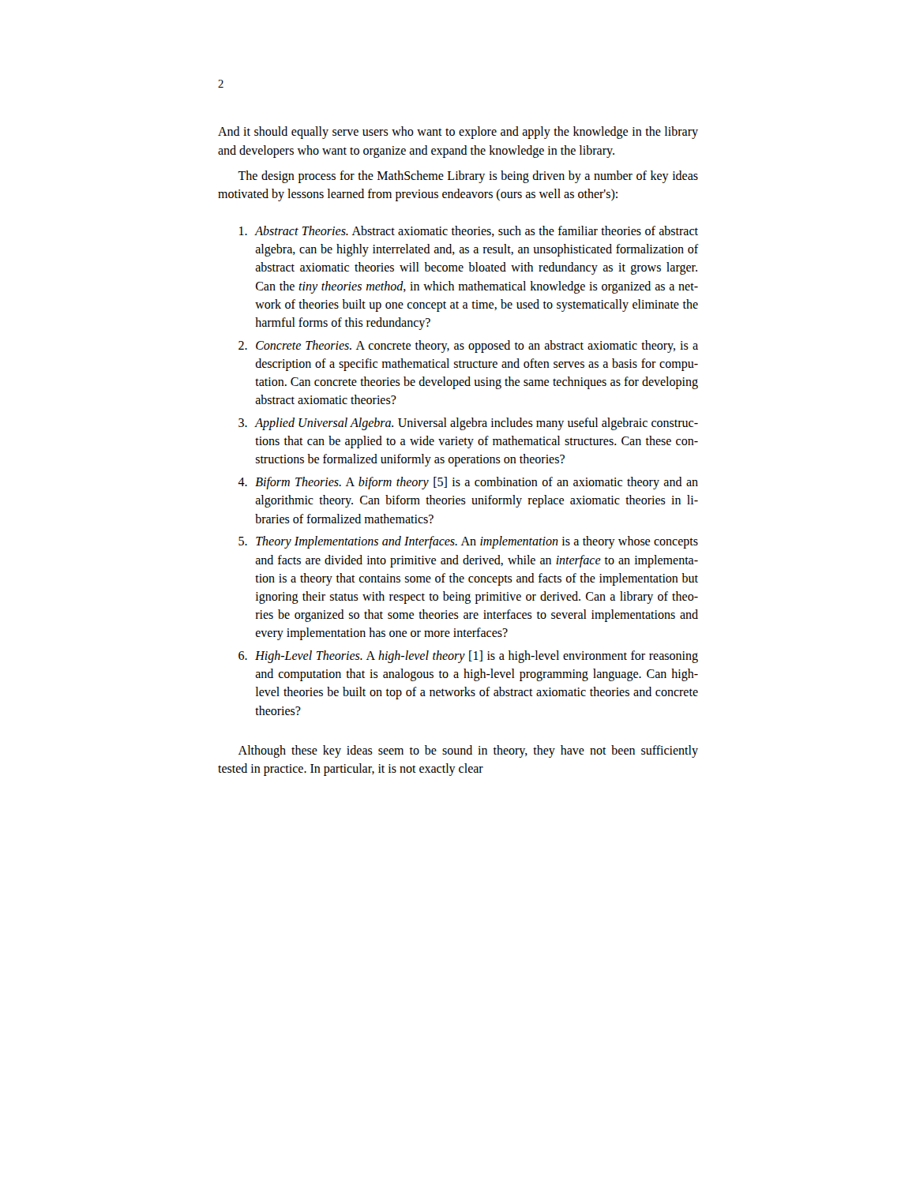2
And it should equally serve users who want to explore and apply the knowledge in the library and developers who want to organize and expand the knowledge in the library.
The design process for the MathScheme Library is being driven by a number of key ideas motivated by lessons learned from previous endeavors (ours as well as other's):
Abstract Theories. Abstract axiomatic theories, such as the familiar theories of abstract algebra, can be highly interrelated and, as a result, an unsophisticated formalization of abstract axiomatic theories will become bloated with redundancy as it grows larger. Can the tiny theories method, in which mathematical knowledge is organized as a network of theories built up one concept at a time, be used to systematically eliminate the harmful forms of this redundancy?
Concrete Theories. A concrete theory, as opposed to an abstract axiomatic theory, is a description of a specific mathematical structure and often serves as a basis for computation. Can concrete theories be developed using the same techniques as for developing abstract axiomatic theories?
Applied Universal Algebra. Universal algebra includes many useful algebraic constructions that can be applied to a wide variety of mathematical structures. Can these constructions be formalized uniformly as operations on theories?
Biform Theories. A biform theory [5] is a combination of an axiomatic theory and an algorithmic theory. Can biform theories uniformly replace axiomatic theories in libraries of formalized mathematics?
Theory Implementations and Interfaces. An implementation is a theory whose concepts and facts are divided into primitive and derived, while an interface to an implementation is a theory that contains some of the concepts and facts of the implementation but ignoring their status with respect to being primitive or derived. Can a library of theories be organized so that some theories are interfaces to several implementations and every implementation has one or more interfaces?
High-Level Theories. A high-level theory [1] is a high-level environment for reasoning and computation that is analogous to a high-level programming language. Can high-level theories be built on top of a networks of abstract axiomatic theories and concrete theories?
Although these key ideas seem to be sound in theory, they have not been sufficiently tested in practice. In particular, it is not exactly clear